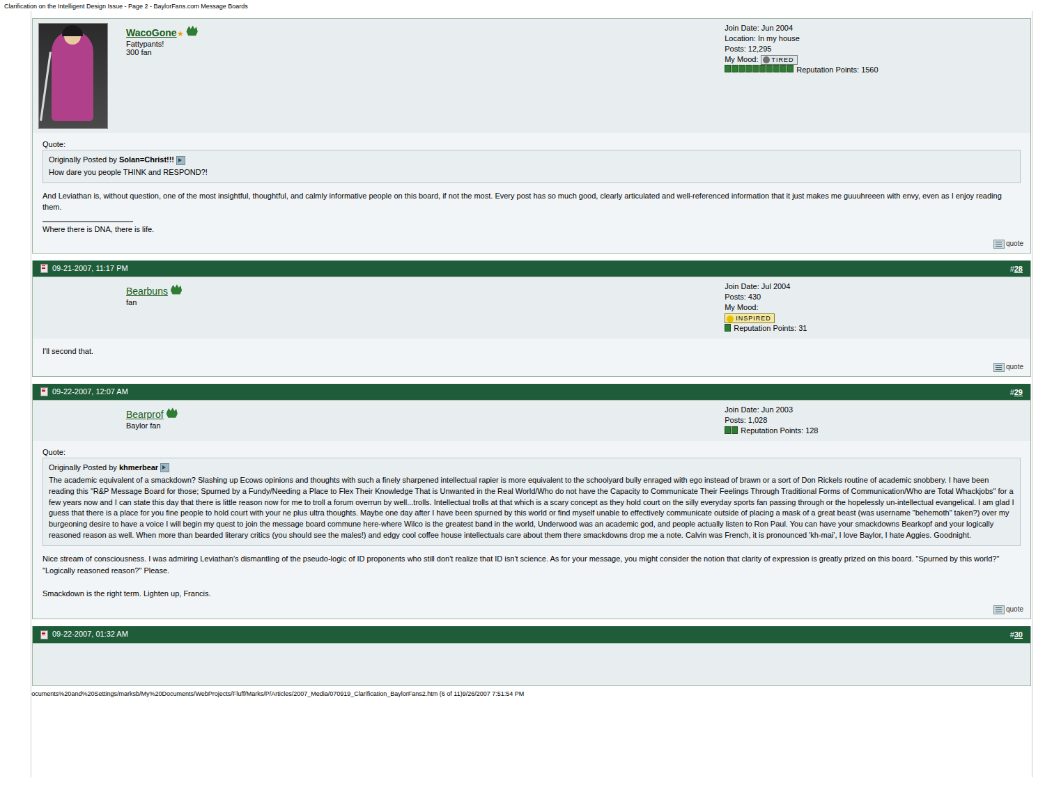Clarification on the Intelligent Design Issue - Page 2 - BaylorFans.com Message Boards
| | WacoGone ★ Fattypants! 300 fan | Join Date: Jun 2004 Location: In my house Posts: 12,295 My Mood: TIRED Reputation Points: 1560 |
| Quote: Originally Posted by Solan=Christ!!! How dare you people THINK and RESPOND?! And Leviathan is, without question, one of the most insightful, thoughtful, and calmly informative people on this board, if not the most. Every post has so much good, clearly articulated and well-referenced information that it just makes me guuuhreeen with envy, even as I enjoy reading them. Where there is DNA, there is life. |
| quote |
| 09-21-2007, 11:17 PM | # 28 |
| | Bearbuns fan | Join Date: Jul 2004 Posts: 430 My Mood: INSPIRED Reputation Points: 31 |
| I'll second that. |
| quote |
| 09-22-2007, 12:07 AM | # 29 |
| | Bearprof Baylor fan | Join Date: Jun 2003 Posts: 1,028 Reputation Points: 128 |
| Quote: Originally Posted by khmerbear The academic equivalent of a smackdown? Slashing up Ecows opinions and thoughts with such a finely sharpened intellectual rapier is more equivalent to the schoolyard bully enraged with ego instead of brawn or a sort of Don Rickels routine of academic snobbery. I have been reading this "R&P Message Board for those; Spurned by a Fundy/Needing a Place to Flex Their Knowledge That is Unwanted in the Real World/Who do not have the Capacity to Communicate Their Feelings Through Traditional Forms of Communication/Who are Total Whackjobs" for a few years now and I can state this day that there is little reason now for me to troll a forum overrun by well...trolls. Intellectual trolls at that which is a scary concept as they hold court on the silly everyday sports fan passing through or the hopelessly un-intellectual evangelical. I am glad I guess that there is a place for you fine people to hold court with your ne plus ultra thoughts. Maybe one day after I have been spurned by this world or find myself unable to effectively communicate outside of placing a mask of a great beast (was username "behemoth" taken?) over my burgeoning desire to have a voice I will begin my quest to join the message board commune here-where Wilco is the greatest band in the world, Underwood was an academic god, and people actually listen to Ron Paul. You can have your smackdowns Bearkopf and your logically reasoned reason as well. When more than bearded literary critics (you should see the males!) and edgy cool coffee house intellectuals care about them there smackdowns drop me a note. Calvin was French, it is pronounced 'kh-mai', I love Baylor, I hate Aggies. Goodnight. Nice stream of consciousness. I was admiring Leviathan's dismantling of the pseudo-logic of ID proponents who still don't realize that ID isn't science. As for your message, you might consider the notion that clarity of expression is greatly prized on this board. "Spurned by this world?" "Logically reasoned reason?" Please. Smackdown is the right term. Lighten up, Francis. |
| quote |
| 09-22-2007, 01:32 AM | # 30 |
file:///C|/Documents%20and%20Settings/marksb/My%20Documents/WebProjects/Fluff/Marks/P/Articles/2007_Media/070919_Clarification_BaylorFans2.htm (6 of 11)9/26/2007 7:51:54 PM